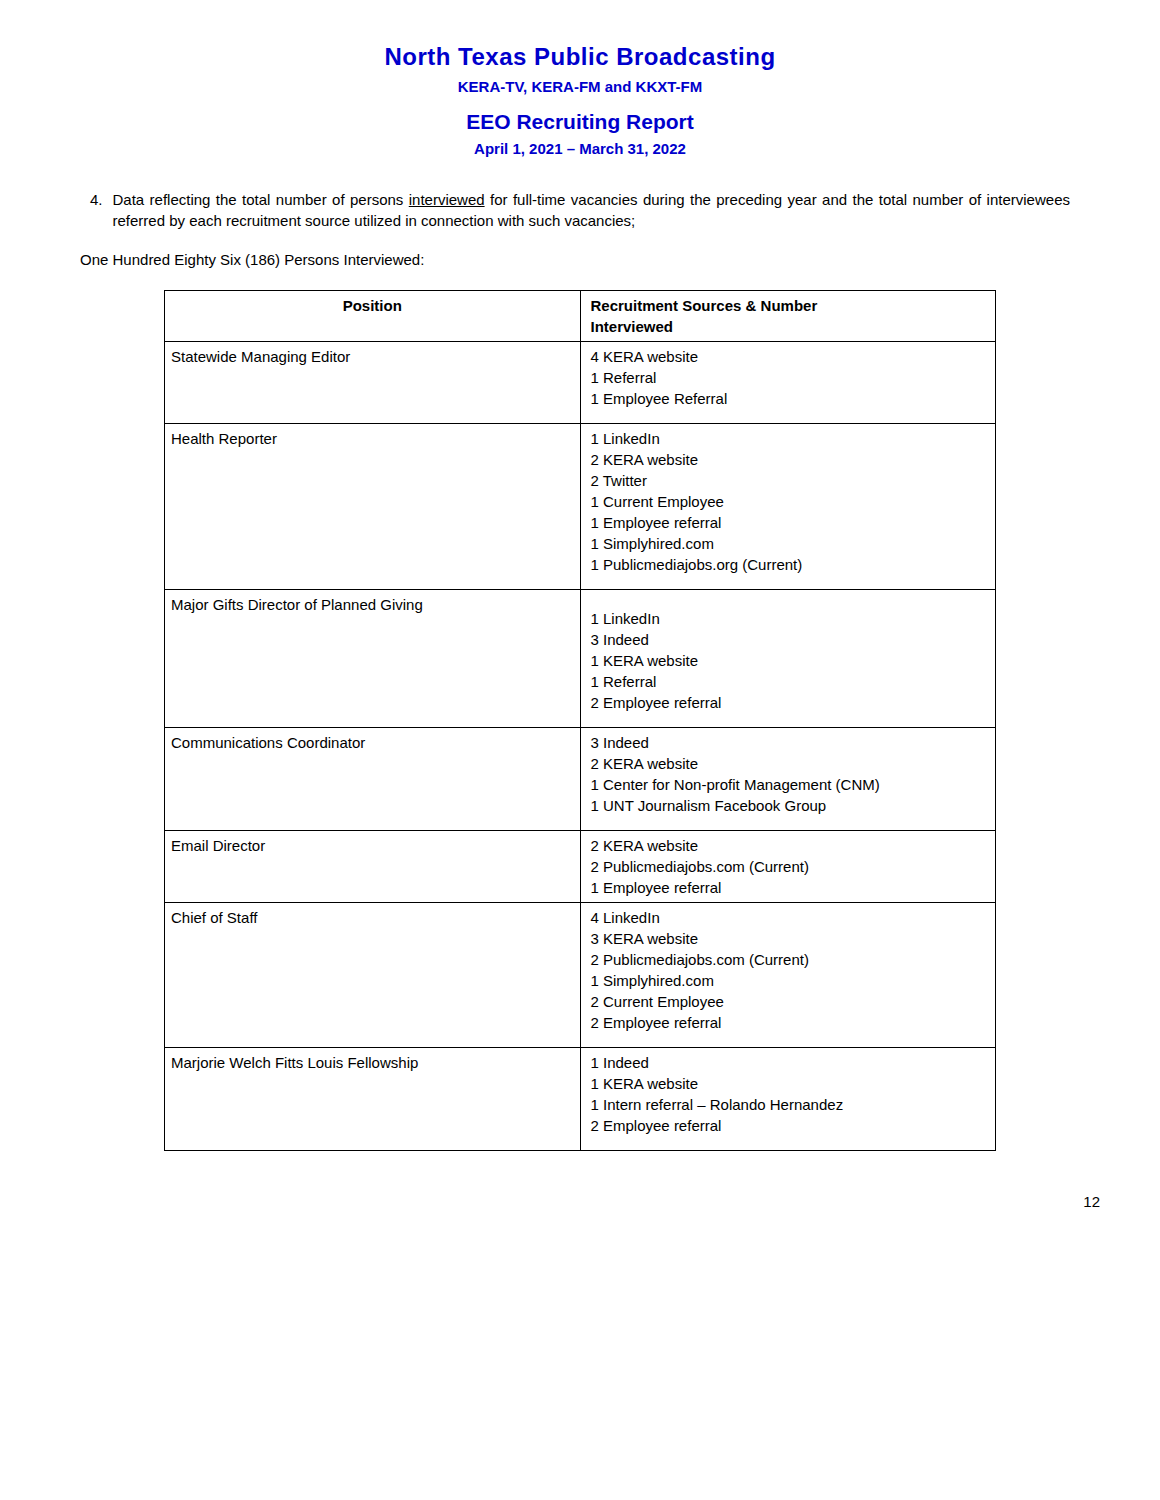North Texas Public Broadcasting
KERA-TV, KERA-FM and KKXT-FM
EEO Recruiting Report
April 1, 2021 – March 31, 2022
4.
Data reflecting the total number of persons interviewed for full-time vacancies during the preceding year and the total number of interviewees referred by each recruitment source utilized in connection with such vacancies;
One Hundred Eighty Six (186) Persons Interviewed:
| Position | Recruitment Sources & Number Interviewed |
| --- | --- |
| Statewide Managing Editor | 4 KERA website 1 Referral 1 Employee Referral |
| Health Reporter | 1 LinkedIn 2 KERA website 2 Twitter 1 Current Employee 1 Employee referral 1 Simplyhired.com 1 Publicmediajobs.org (Current) |
| Major Gifts Director of Planned Giving | 1 LinkedIn 3 Indeed 1 KERA website 1 Referral 2 Employee referral |
| Communications Coordinator | 3 Indeed 2 KERA website 1 Center for Non-profit Management (CNM) 1 UNT Journalism Facebook Group |
| Email Director | 2 KERA website 2 Publicmediajobs.com (Current) 1 Employee referral |
| Chief of Staff | 4 LinkedIn 3 KERA website 2 Publicmediajobs.com (Current) 1 Simplyhired.com 2 Current Employee 2 Employee referral |
| Marjorie Welch Fitts Louis Fellowship | 1 Indeed 1 KERA website 1 Intern referral – Rolando Hernandez 2 Employee referral |
12